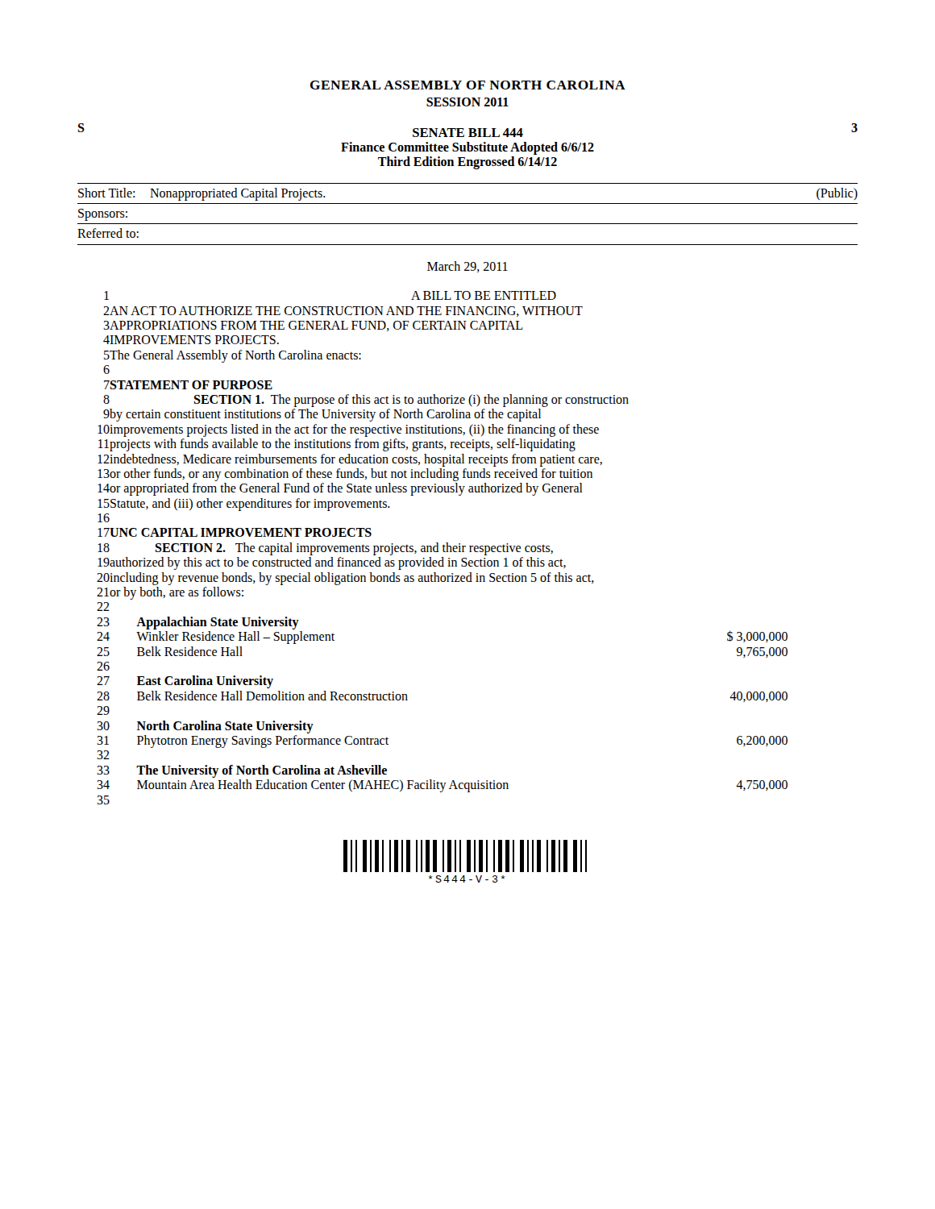GENERAL ASSEMBLY OF NORTH CAROLINA
SESSION 2011
S
3
SENATE BILL 444
Finance Committee Substitute Adopted 6/6/12
Third Edition Engrossed 6/14/12
Short Title:
Nonappropriated Capital Projects.
(Public)
Sponsors:
Referred to:
March 29, 2011
| 1 | A BILL TO BE ENTITLED |
| 2 | AN ACT TO AUTHORIZE THE CONSTRUCTION AND THE FINANCING, WITHOUT |
| 3 | APPROPRIATIONS FROM THE GENERAL FUND, OF CERTAIN CAPITAL |
| 4 | IMPROVEMENTS PROJECTS. |
| 5 | The General Assembly of North Carolina enacts: |
| 6 | |
| 7 | STATEMENT OF PURPOSE |
| 8 | SECTION 1. The purpose of this act is to authorize (i) the planning or construction |
| 9 | by certain constituent institutions of The University of North Carolina of the capital |
| 10 | improvements projects listed in the act for the respective institutions, (ii) the financing of these |
| 11 | projects with funds available to the institutions from gifts, grants, receipts, self-liquidating |
| 12 | indebtedness, Medicare reimbursements for education costs, hospital receipts from patient care, |
| 13 | or other funds, or any combination of these funds, but not including funds received for tuition |
| 14 | or appropriated from the General Fund of the State unless previously authorized by General |
| 15 | Statute, and (iii) other expenditures for improvements. |
| 16 | |
| 17 | UNC CAPITAL IMPROVEMENT PROJECTS |
| 18 | SECTION 2. The capital improvements projects, and their respective costs, |
| 19 | authorized by this act to be constructed and financed as provided in Section 1 of this act, |
| 20 | including by revenue bonds, by special obligation bonds as authorized in Section 5 of this act, |
| 21 | or by both, are as follows: |
| 22 | |
| 23 | Appalachian State University |
| 24 | Winkler Residence Hall – Supplement $ 3,000,000 |
| 25 | Belk Residence Hall 9,765,000 |
| 26 | |
| 27 | East Carolina University |
| 28 | Belk Residence Hall Demolition and Reconstruction 40,000,000 |
| 29 | |
| 30 | North Carolina State University |
| 31 | Phytotron Energy Savings Performance Contract 6,200,000 |
| 32 | |
| 33 | The University of North Carolina at Asheville |
| 34 | Mountain Area Health Education Center (MAHEC) Facility Acquisition 4,750,000 |
| 35 | |
*S444-V-3*